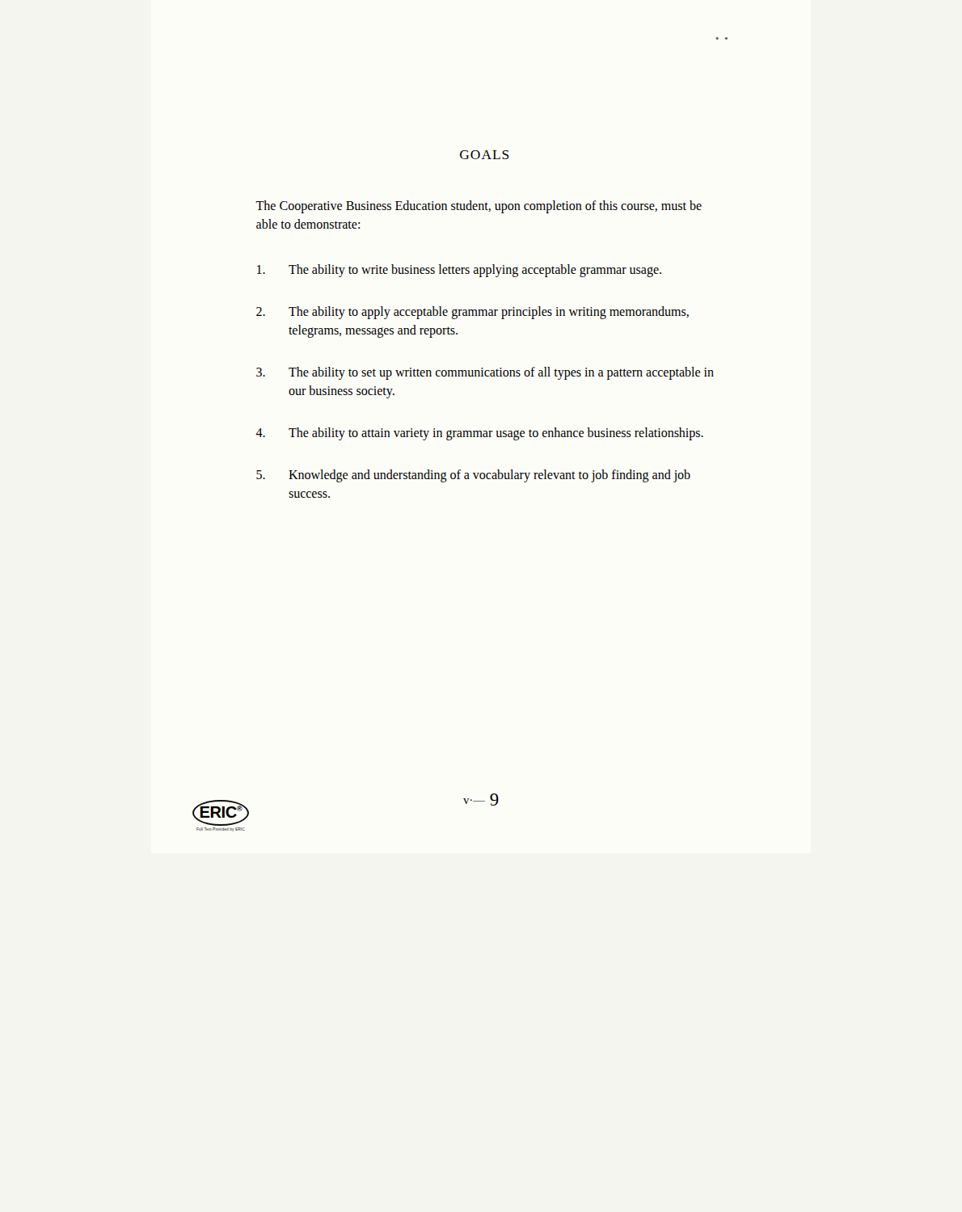• •
GOALS
The Cooperative Business Education student, upon completion of this course, must be able to demonstrate:
The ability to write business letters applying acceptable grammar usage.
The ability to apply acceptable grammar principles in writing memorandums, telegrams, messages and reports.
The ability to set up written communications of all types in a pattern acceptable in our business society.
The ability to attain variety in grammar usage to enhance business relationships.
Knowledge and understanding of a vocabulary relevant to job finding and job success.
v·—9
ERIC®
Full Text Provided by ERIC